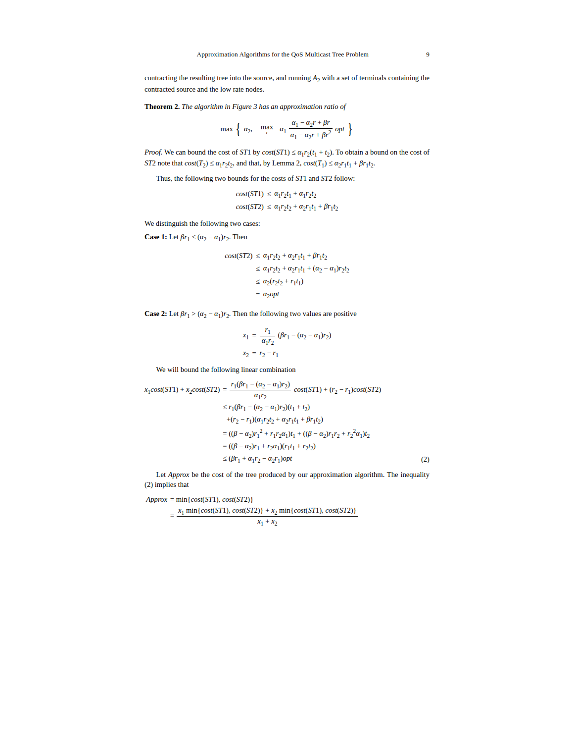Approximation Algorithms for the QoS Multicast Tree Problem 9
contracting the resulting tree into the source, and running A 2 with a set of terminals containing the contracted source and the low rate nodes.
Theorem 2. The algorithm in Figure 3 has an approximation ratio of
max { α 2, max r α 1 α 1 − α 2 r + βr α 1 − α 2 r + βr 2 opt }
Proof. We can bound the cost of ST1 by cost(ST1) ≤ α 1 r 2(t 1 + t 2). To obtain a bound on the cost of ST2 note that cost(T 2) ≤ α 1 r 2 t 2, and that, by Lemma 2, cost(T 1) ≤ α 2 r 1 t 1 + βr 1 t 2.
Thus, the following two bounds for the costs of ST1 and ST2 follow:
cost(ST1) ≤ α 1 r 2 t 1 + α 1 r 2 t 2
cost(ST2) ≤ α 1 r 2 t 2 + α 2 r 1 t 1 + βr 1 t 2
We distinguish the following two cases:
Case 1: Let βr 1 ≤ (α 2 − α 1)r 2. Then
cost(ST2) ≤ α 1 r 2 t 2 + α 2 r 1 t 1 + βr 1 t 2
≤ α 1 r 2 t 2 + α 2 r 1 t 1 + (α 2 − α 1)r 2 t 2
≤ α 2(r 2 t 2 + r 1 t 1)
= α 2 opt
Case 2: Let βr 1 > (α 2 − α 1)r 2. Then the following two values are positive
x 1 = r 1 α 1 r 2 (βr 1 − (α 2 − α 1)r 2)
x 2 = r 2 − r 1
We will bound the following linear combination
x 1 cost(ST1) + x 2 cost(ST2) = r 1(βr 1 − (α 2 − α 1)r 2) α 1 r 2 cost(ST1) + (r 2 − r 1)cost(ST2)
≤ r 1(βr 1 − (α 2 − α 1)r 2)(t 1 + t 2)
+(r 2 − r 1)(α 1 r 2 t 2 + α 2 r 1 t 1 + βr 1 t 2)
= ((β − α 2)r 12 + r 1 r 2 α 1)t 1 + ((β − α 2)r 1 r 2 + r 22 α 1)t 2
= ((β − α 2)r 1 + r 2 α 1)(r 1 t 1 + r 2 t 2)
≤ (βr 1 + α 1 r 2 − α 2 r 1)opt (2)
Let Approx be the cost of the tree produced by our approximation algorithm. The inequality (2) implies that
Approx = min{cost(ST1), cost(ST2)}
= x 1 min{cost(ST1), cost(ST2)} + x 2 min{cost(ST1), cost(ST2)} x 1 + x 2